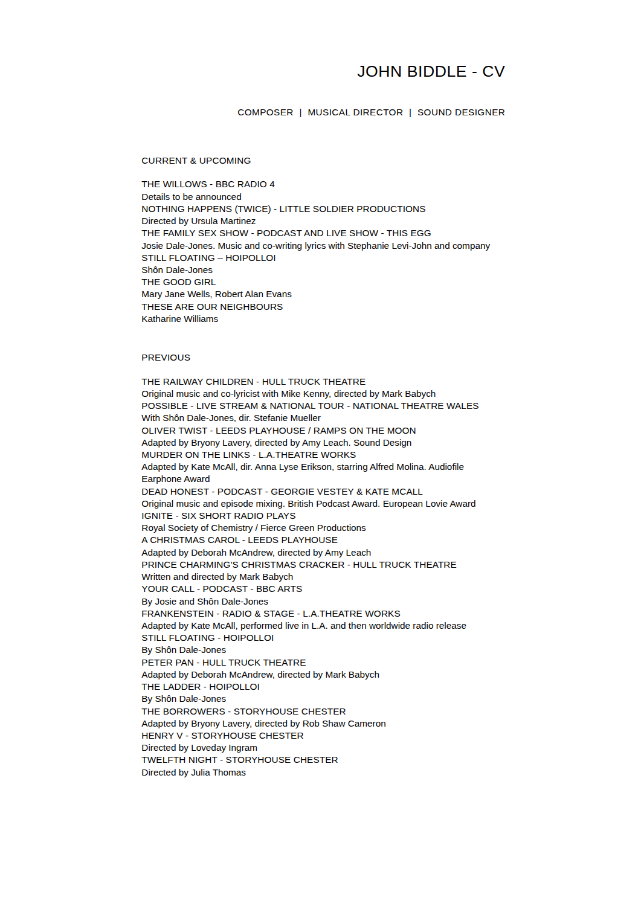JOHN BIDDLE - CV
COMPOSER|MUSICAL DIRECTOR|SOUND DESIGNER
CURRENT & UPCOMING
THE WILLOWS - BBC RADIO 4
Details to be announced
NOTHING HAPPENS (TWICE) - LITTLE SOLDIER PRODUCTIONS
Directed by Ursula Martinez
THE FAMILY SEX SHOW - PODCAST AND LIVE SHOW - THIS EGG
Josie Dale-Jones. Music and co-writing lyrics with Stephanie Levi-John and company
STILL FLOATING – HOIPOLLOI
Shôn Dale-Jones
THE GOOD GIRL
Mary Jane Wells, Robert Alan Evans
THESE ARE OUR NEIGHBOURS
Katharine Williams
PREVIOUS
THE RAILWAY CHILDREN - HULL TRUCK THEATRE
Original music and co-lyricist with Mike Kenny, directed by Mark Babych
POSSIBLE - LIVE STREAM & NATIONAL TOUR - NATIONAL THEATRE WALES
With Shôn Dale-Jones, dir. Stefanie Mueller
OLIVER TWIST - LEEDS PLAYHOUSE / RAMPS ON THE MOON
Adapted by Bryony Lavery, directed by Amy Leach. Sound Design
MURDER ON THE LINKS - L.A.THEATRE WORKS
Adapted by Kate McAll, dir. Anna Lyse Erikson, starring Alfred Molina. Audiofile Earphone Award
DEAD HONEST - PODCAST - GEORGIE VESTEY & KATE MCALL
Original music and episode mixing. British Podcast Award. European Lovie Award
IGNITE - SIX SHORT RADIO PLAYS
Royal Society of Chemistry / Fierce Green Productions
A CHRISTMAS CAROL - LEEDS PLAYHOUSE
Adapted by Deborah McAndrew, directed by Amy Leach
PRINCE CHARMING'S CHRISTMAS CRACKER - HULL TRUCK THEATRE
Written and directed by Mark Babych
YOUR CALL - PODCAST - BBC ARTS
By Josie and Shôn Dale-Jones
FRANKENSTEIN - RADIO & STAGE - L.A.THEATRE WORKS
Adapted by Kate McAll, performed live in L.A. and then worldwide radio release
STILL FLOATING - HOIPOLLOI
By Shôn Dale-Jones
PETER PAN - HULL TRUCK THEATRE
Adapted by Deborah McAndrew, directed by Mark Babych
THE LADDER - HOIPOLLOI
By Shôn Dale-Jones
THE BORROWERS - STORYHOUSE CHESTER
Adapted by Bryony Lavery, directed by Rob Shaw Cameron
HENRY V - STORYHOUSE CHESTER
Directed by Loveday Ingram
TWELFTH NIGHT - STORYHOUSE CHESTER
Directed by Julia Thomas